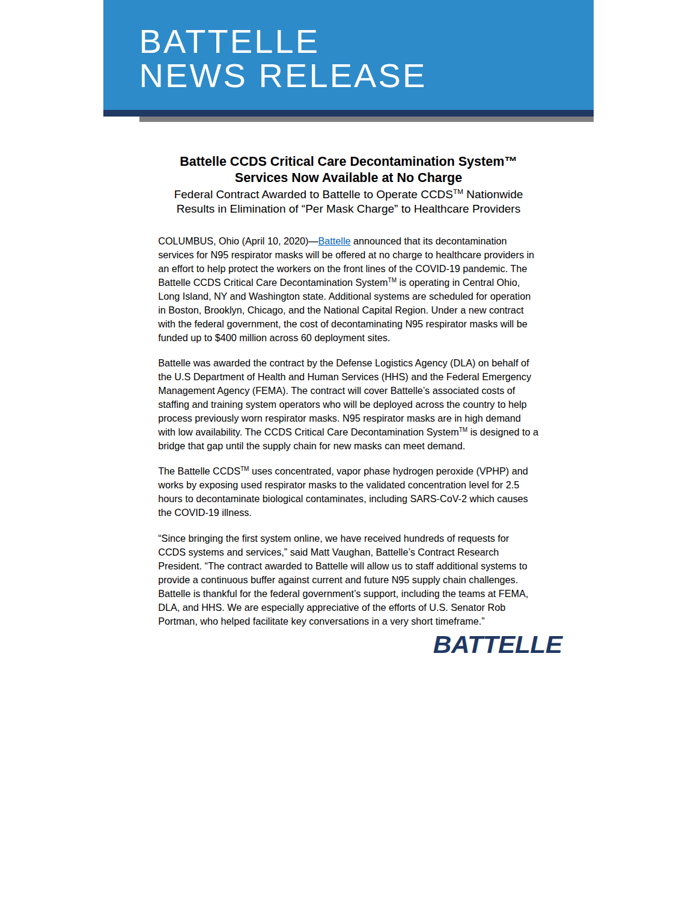BATTELLENEWS RELEASE
Battelle CCDS Critical Care Decontamination System™
Services Now Available at No Charge
Federal Contract Awarded to Battelle to Operate CCDSTM Nationwide
Results in Elimination of “Per Mask Charge” to Healthcare Providers
COLUMBUS, Ohio (April 10, 2020)—Battelle announced that its decontamination services for N95 respirator masks will be offered at no charge to healthcare providers in an effort to help protect the workers on the front lines of the COVID-19 pandemic. The Battelle CCDS Critical Care Decontamination SystemTM is operating in Central Ohio, Long Island, NY and Washington state. Additional systems are scheduled for operation in Boston, Brooklyn, Chicago, and the National Capital Region. Under a new contract with the federal government, the cost of decontaminating N95 respirator masks will be funded up to $400 million across 60 deployment sites.
Battelle was awarded the contract by the Defense Logistics Agency (DLA) on behalf of the U.S Department of Health and Human Services (HHS) and the Federal Emergency Management Agency (FEMA). The contract will cover Battelle’s associated costs of staffing and training system operators who will be deployed across the country to help process previously worn respirator masks. N95 respirator masks are in high demand with low availability. The CCDS Critical Care Decontamination SystemTM is designed to a bridge that gap until the supply chain for new masks can meet demand.
The Battelle CCDSTM uses concentrated, vapor phase hydrogen peroxide (VPHP) and works by exposing used respirator masks to the validated concentration level for 2.5 hours to decontaminate biological contaminates, including SARS-CoV-2 which causes the COVID-19 illness.
“Since bringing the first system online, we have received hundreds of requests for CCDS systems and services,” said Matt Vaughan, Battelle’s Contract Research President. “The contract awarded to Battelle will allow us to staff additional systems to provide a continuous buffer against current and future N95 supply chain challenges. Battelle is thankful for the federal government’s support, including the teams at FEMA, DLA, and HHS. We are especially appreciative of the efforts of U.S. Senator Rob Portman, who helped facilitate key conversations in a very short timeframe.”
BATTELLE